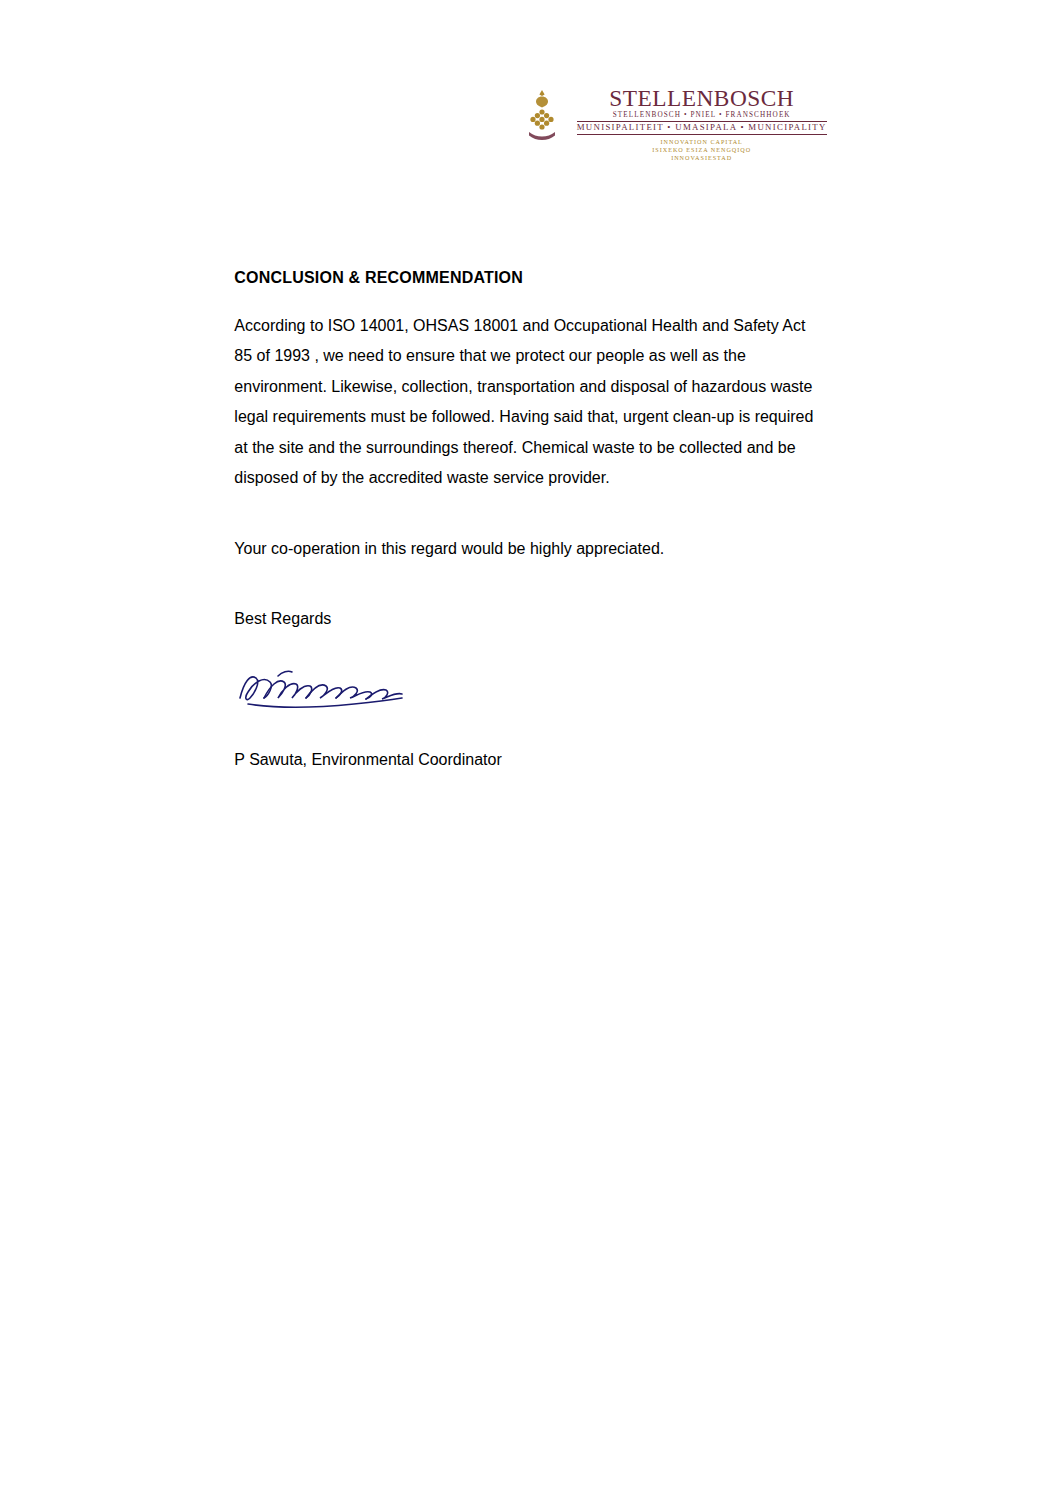STELLENBOSCH
STELLENBOSCH • PNIEL • FRANSCHHOEK
MUNISIPALITEIT • UMASIPALA • MUNICIPALITY
INNOVATION CAPITAL
ISIXEKO ESIZA NENGQIQO
INNOVASIESTAD
CONCLUSION & RECOMMENDATION
According to ISO 14001, OHSAS 18001 and Occupational Health and Safety Act 85 of 1993 , we need to ensure that we protect our people as well as the environment. Likewise, collection, transportation and disposal of hazardous waste legal requirements must be followed. Having said that, urgent clean-up is required at the site and the surroundings thereof. Chemical waste to be collected and be disposed of by the accredited waste service provider.
Your co-operation in this regard would be highly appreciated.
Best Regards
P Sawuta, Environmental Coordinator